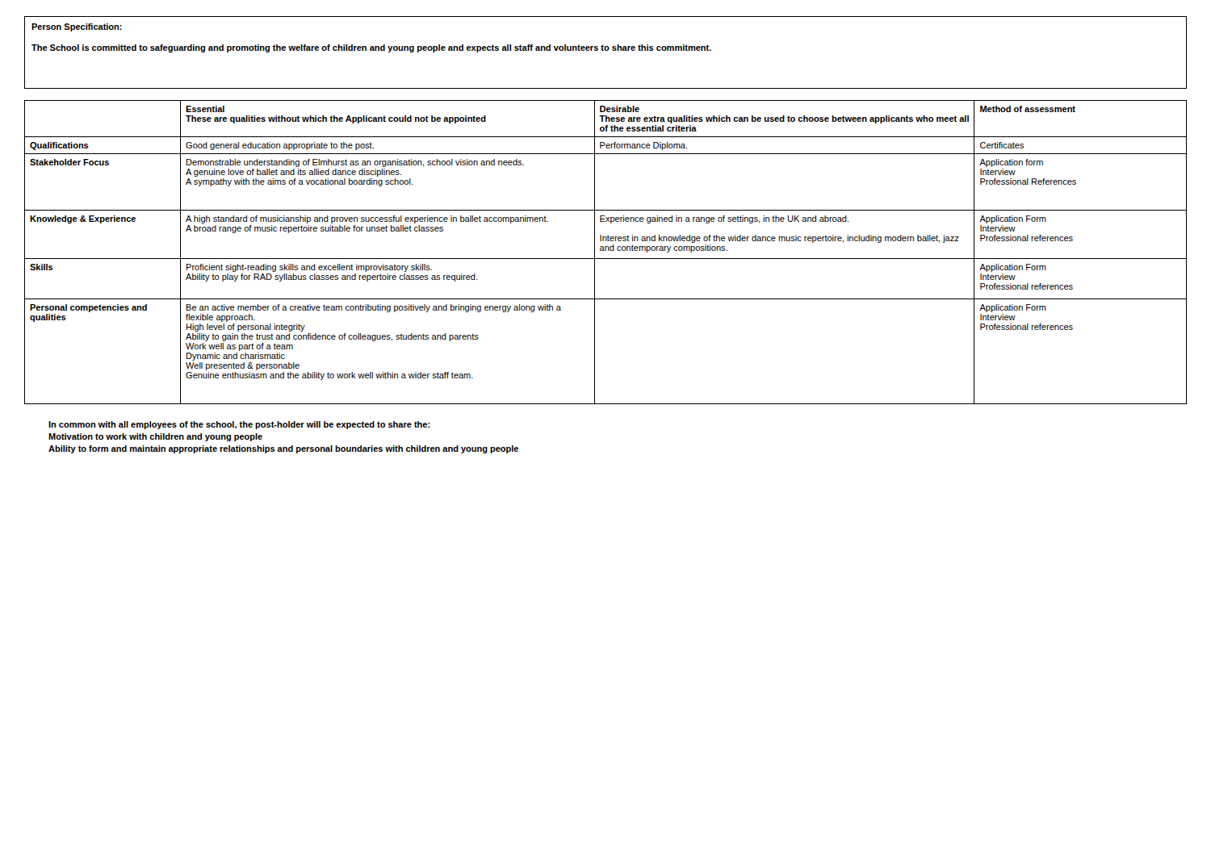Person Specification:
The School is committed to safeguarding and promoting the welfare of children and young people and expects all staff and volunteers to share this commitment.
| | Essential These are qualities without which the Applicant could not be appointed | Desirable These are extra qualities which can be used to choose between applicants who meet all of the essential criteria | Method of assessment |
| Qualifications | Good general education appropriate to the post. | Performance Diploma. | Certificates |
| Stakeholder Focus | Demonstrable understanding of Elmhurst as an organisation, school vision and needs. A genuine love of ballet and its allied dance disciplines. A sympathy with the aims of a vocational boarding school. | | Application form Interview Professional References |
| Knowledge & Experience | A high standard of musicianship and proven successful experience in ballet accompaniment. A broad range of music repertoire suitable for unset ballet classes | Experience gained in a range of settings, in the UK and abroad. Interest in and knowledge of the wider dance music repertoire, including modern ballet, jazz and contemporary compositions. | Application Form Interview Professional references |
| Skills | Proficient sight-reading skills and excellent improvisatory skills. Ability to play for RAD syllabus classes and repertoire classes as required. | | Application Form Interview Professional references |
| Personal competencies and qualities | Be an active member of a creative team contributing positively and bringing energy along with a flexible approach. High level of personal integrity Ability to gain the trust and confidence of colleagues, students and parents Work well as part of a team Dynamic and charismatic Well presented & personable Genuine enthusiasm and the ability to work well within a wider staff team. | | Application Form Interview Professional references |
In common with all employees of the school, the post-holder will be expected to share the:
Motivation to work with children and young people
Ability to form and maintain appropriate relationships and personal boundaries with children and young people